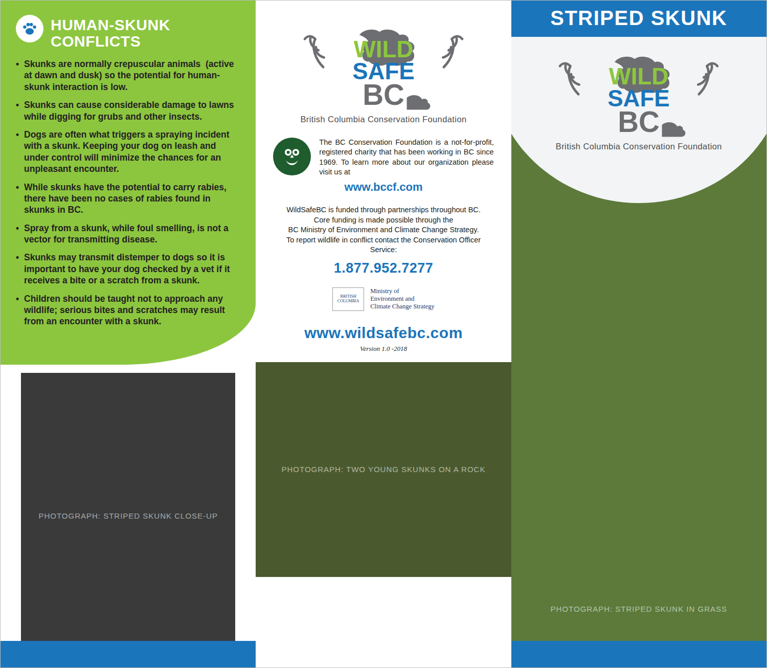Human-Skunk
Conflicts
Skunks are normally crepuscular animals (active at dawn and dusk) so the potential for human-skunk interaction is low.
Skunks can cause considerable damage to lawns while digging for grubs and other insects.
Dogs are often what triggers a spraying incident with a skunk. Keeping your dog on leash and under control will minimize the chances for an unpleasant encounter.
While skunks have the potential to carry rabies, there have been no cases of rabies found in skunks in BC.
Spray from a skunk, while foul smelling, is not a vector for transmitting disease.
Skunks may transmit distemper to dogs so it is important to have your dog checked by a vet if it receives a bite or a scratch from a skunk.
Children should be taught not to approach any wildlife; serious bites and scratches may result from an encounter with a skunk.
Photograph: striped skunk close-up
WILD SAFE BC
British Columbia Conservation Foundation
The BC Conservation Foundation is a not-for-profit, registered charity that has been working in BC since 1969. To learn more about our organization please visit us at
www.bccf.com
WildSafeBC is funded through partnerships throughout BC.
Core funding is made possible through the
BC Ministry of Environment and Climate Change Strategy.
To report wildlife in conflict contact the Conservation Officer Service:
1.877.952.7277
BRITISH
COLUMBIA Ministry of
Environment and
Climate Change Strategy
www.wildsafebc.com
Version 1.0 -2018
Photograph: two young skunks on a rock
Photograph: striped skunk in grass
Striped Skunk
WILD SAFE BC
British Columbia Conservation Foundation